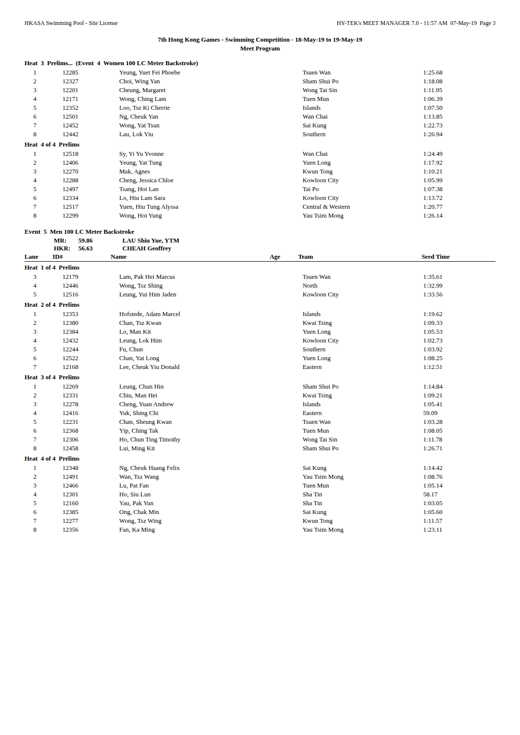HKASA Swimming Pool - Site License
HY-TEK's MEET MANAGER 7.0 - 11:57 AM 07-May-19 Page 3
7th Hong Kong Games - Swimming Competition - 18-May-19 to 19-May-19
Meet Program
Heat 3 Prelims... (Event 4 Women 100 LC Meter Backstroke)
| 1 | 12285 | Yeung, Yuet Fei Phoebe | | Tsuen Wan | 1:25.68 |
| 2 | 12327 | Choi, Wing Yan | | Sham Shui Po | 1:18.08 |
| 3 | 12201 | Cheung, Margaret | | Wong Tai Sin | 1:11.95 |
| 4 | 12171 | Wong, Ching Lam | | Tuen Mun | 1:06.39 |
| 5 | 12352 | Loo, Tsz Ki Cherrie | | Islands | 1:07.50 |
| 6 | 12501 | Ng, Cheuk Yan | | Wan Chai | 1:13.85 |
| 7 | 12452 | Wong, Yat Tsun | | Sai Kung | 1:22.73 |
| 8 | 12442 | Lau, Lok Yiu | | Southern | 1:26.94 |
Heat 4 of 4 Prelims
| 1 | 12518 | Sy, Yi Yu Yvonne | | Wan Chai | 1:24.49 |
| 2 | 12406 | Yeung, Yat Tung | | Yuen Long | 1:17.92 |
| 3 | 12270 | Mak, Agnes | | Kwun Tong | 1:10.21 |
| 4 | 12288 | Cheng, Jessica Chloe | | Kowloon City | 1:05.99 |
| 5 | 12497 | Tsang, Hoi Lan | | Tai Po | 1:07.38 |
| 6 | 12334 | Lo, Hiu Lam Sara | | Kowloon City | 1:13.72 |
| 7 | 12517 | Yuen, Hiu Tung Alyssa | | Central & Western | 1:20.77 |
| 8 | 12299 | Wong, Hoi Yung | | Yau Tsim Mong | 1:26.14 |
Event 5 Men 100 LC Meter Backstroke
MR: 59.86 LAU Shiu Yue, YTM
HKR: 56.63 CHEAH Geoffrey
| Lane | ID# | Name | Age | Team | Seed Time |
Heat 1 of 4 Prelims
| 3 | 12179 | Lam, Pak Hei Marcus | | Tsuen Wan | 1:35.61 |
| 4 | 12446 | Wong, Tsz Shing | | North | 1:32.99 |
| 5 | 12516 | Leung, Yui Him Jaden | | Kowloon City | 1:33.56 |
Heat 2 of 4 Prelims
| 1 | 12353 | Hofstede, Adam Marcel | | Islands | 1:19.62 |
| 2 | 12380 | Chan, Tsz Kwan | | Kwai Tsing | 1:09.33 |
| 3 | 12384 | Lo, Man Kit | | Yuen Long | 1:05.53 |
| 4 | 12432 | Leung, Lok Him | | Kowloon City | 1:02.73 |
| 5 | 12244 | Fu, Chun | | Southern | 1:03.92 |
| 6 | 12522 | Chan, Yat Long | | Yuen Long | 1:08.25 |
| 7 | 12168 | Lee, Cheuk Yiu Donald | | Eastern | 1:12.51 |
Heat 3 of 4 Prelims
| 1 | 12269 | Leung, Chun Hin | | Sham Shui Po | 1:14.84 |
| 2 | 12331 | Chiu, Man Hei | | Kwai Tsing | 1:09.21 |
| 3 | 12278 | Cheng, Yuan Andrew | | Islands | 1:05.41 |
| 4 | 12416 | Yuk, Shing Chi | | Eastern | 59.09 |
| 5 | 12231 | Chan, Sheung Kwan | | Tsuen Wan | 1:03.28 |
| 6 | 12368 | Yip, Ching Tak | | Tuen Mun | 1:08.05 |
| 7 | 12306 | Ho, Chun Ting Timothy | | Wong Tai Sin | 1:11.78 |
| 8 | 12458 | Lui, Ming Kit | | Sham Shui Po | 1:26.71 |
Heat 4 of 4 Prelims
| 1 | 12348 | Ng, Cheuk Haang Felix | | Sai Kung | 1:14.42 |
| 2 | 12491 | Wan, Tsz Wang | | Yau Tsim Mong | 1:08.76 |
| 3 | 12466 | Lu, Pat Fan | | Tuen Mun | 1:05.14 |
| 4 | 12301 | Ho, Siu Lun | | Sha Tin | 58.17 |
| 5 | 12160 | Yau, Pak Yun | | Sha Tin | 1:03.05 |
| 6 | 12385 | Ong, Chak Min | | Sai Kung | 1:05.60 |
| 7 | 12277 | Wong, Tsz Wing | | Kwun Tong | 1:11.57 |
| 8 | 12356 | Fan, Ka Ming | | Yau Tsim Mong | 1:23.11 |